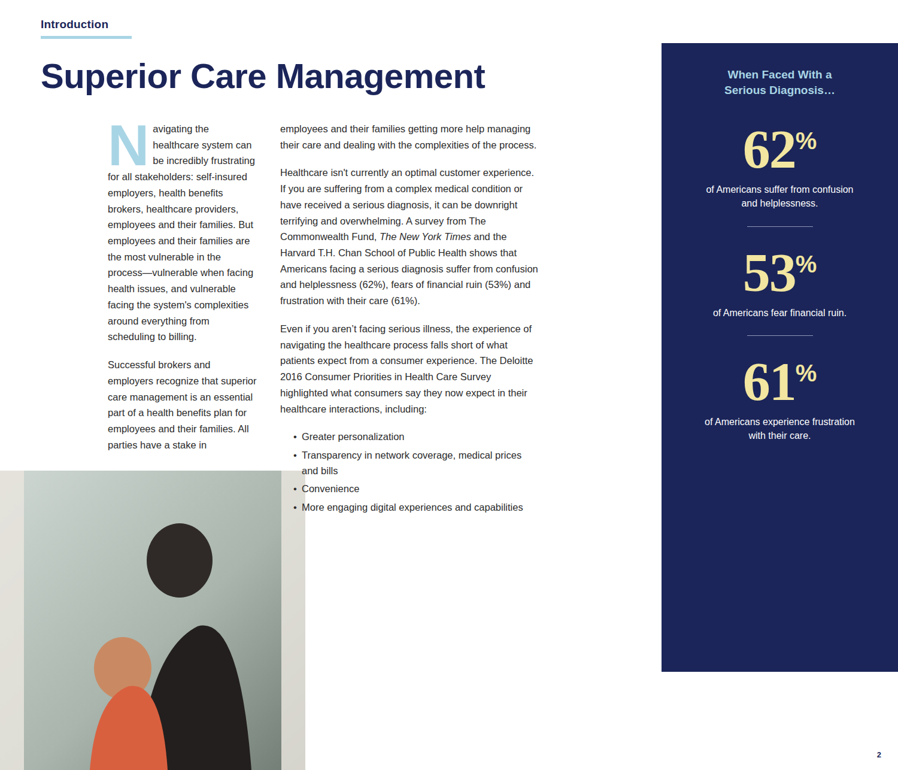Introduction
Superior Care Management
Navigating the healthcare system can be incredibly frustrating for all stakeholders: self-insured employers, health benefits brokers, healthcare providers, employees and their families. But employees and their families are the most vulnerable in the process—vulnerable when facing health issues, and vulnerable facing the system's complexities around everything from scheduling to billing.
Successful brokers and employers recognize that superior care management is an essential part of a health benefits plan for employees and their families. All parties have a stake in
employees and their families getting more help managing their care and dealing with the complexities of the process.
Healthcare isn't currently an optimal customer experience. If you are suffering from a complex medical condition or have received a serious diagnosis, it can be downright terrifying and overwhelming. A survey from The Commonwealth Fund, The New York Times and the Harvard T.H. Chan School of Public Health shows that Americans facing a serious diagnosis suffer from confusion and helplessness (62%), fears of financial ruin (53%) and frustration with their care (61%).
Even if you aren’t facing serious illness, the experience of navigating the healthcare process falls short of what patients expect from a consumer experience. The Deloitte 2016 Consumer Priorities in Health Care Survey highlighted what consumers say they now expect in their healthcare interactions, including:
Greater personalization
Transparency in network coverage, medical prices and bills
Convenience
More engaging digital experiences and capabilities
When Faced With a
Serious Diagnosis…
62%
of Americans suffer from confusion and helplessness.
53%
of Americans fear financial ruin.
61%
of Americans experience frustration with their care.
2